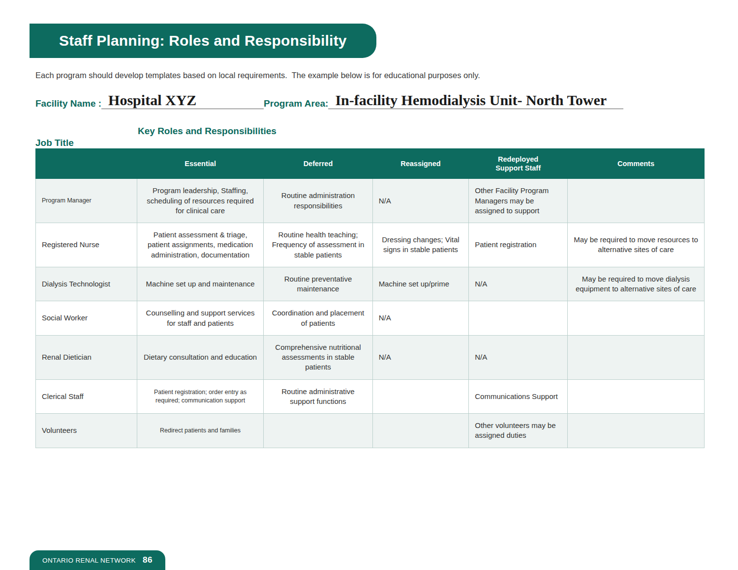Staff Planning: Roles and Responsibility
Each program should develop templates based on local requirements. The example below is for educational purposes only.
Facility Name : Hospital XYZ Program Area: In-facility Hemodialysis Unit- North Tower
Key Roles and Responsibilities Job Title
| | Essential | Deferred | Reassigned | Redeployed Support Staff | Comments |
| --- | --- | --- | --- | --- | --- |
| Program Manager | Program leadership, Staffing, scheduling of resources required for clinical care | Routine administration responsibilities | N/A | Other Facility Program Managers may be assigned to support | |
| Registered Nurse | Patient assessment & triage, patient assignments, medication administration, documentation | Routine health teaching; Frequency of assessment in stable patients | Dressing changes; Vital signs in stable patients | Patient registration | May be required to move resources to alternative sites of care |
| Dialysis Technologist | Machine set up and maintenance | Routine preventative maintenance | Machine set up/prime | N/A | May be required to move dialysis equipment to alternative sites of care |
| Social Worker | Counselling and support services for staff and patients | Coordination and placement of patients | N/A | | |
| Renal Dietician | Dietary consultation and education | Comprehensive nutritional assessments in stable patients | N/A | N/A | |
| Clerical Staff | Patient registration; order entry as required; communication support | Routine administrative support functions | | Communications Support | |
| Volunteers | Redirect patients and families | | | Other volunteers may be assigned duties | |
ONTARIO RENAL NETWORK 86